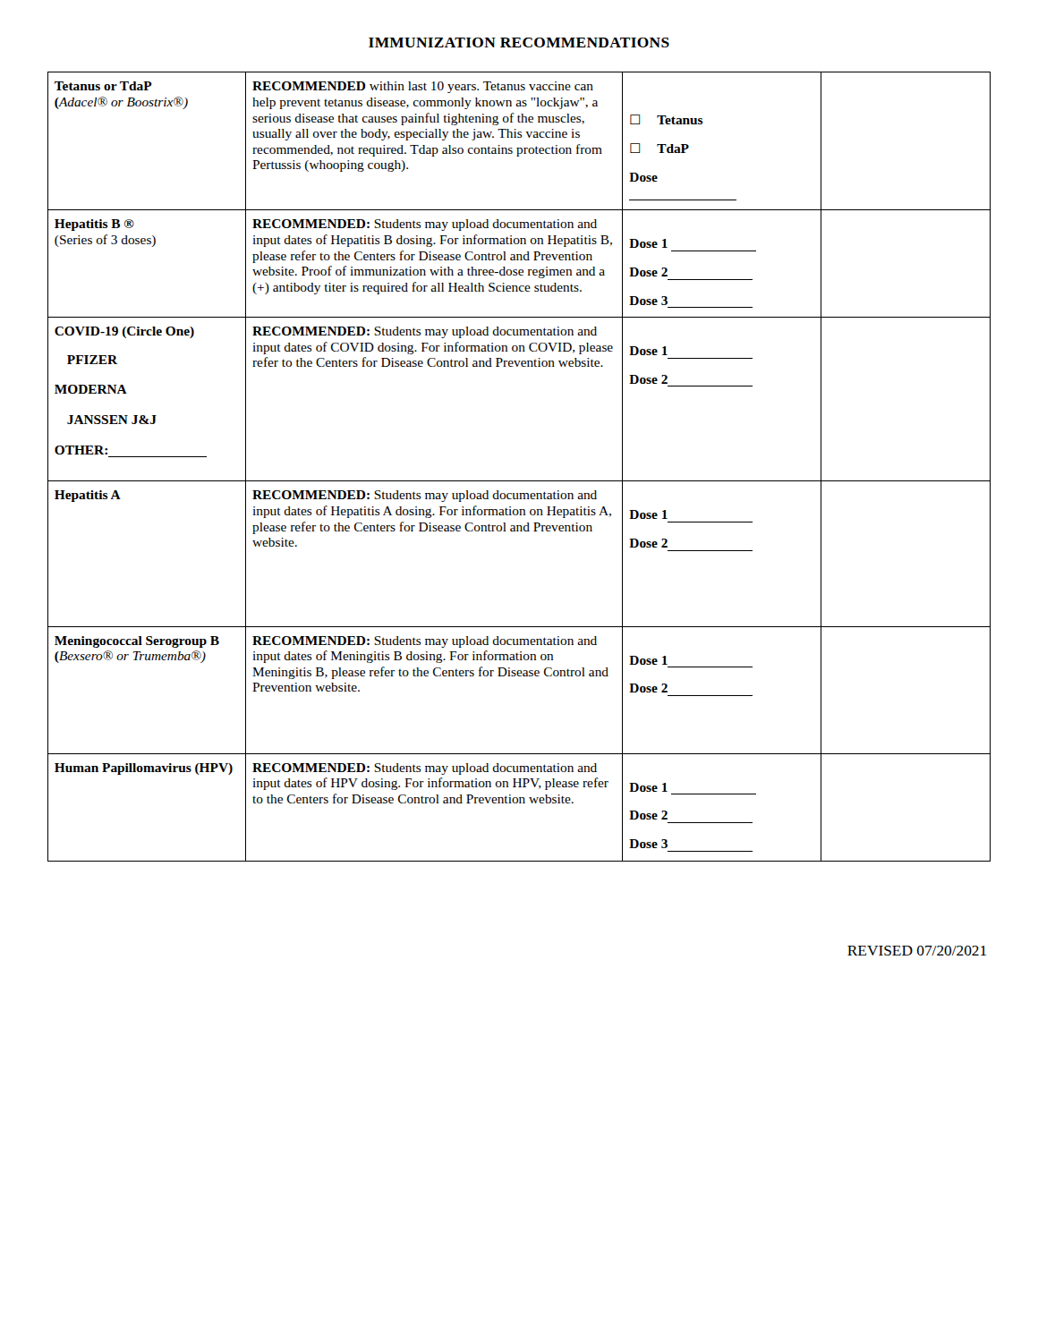IMMUNIZATION RECOMMENDATIONS
| Tetanus or TdaP ( Adacel® or Boostrix®) | RECOMMENDED within last 10 years. Tetanus vaccine can help prevent tetanus disease, commonly known as "lockjaw", a serious disease that causes painful tightening of the muscles, usually all over the body, especially the jaw. This vaccine is recommended, not required. Tdap also contains protection from Pertussis (whooping cough). | ☐ Tetanus ☐ TdaP Dose | |
| Hepatitis B ® (Series of 3 doses) | RECOMMENDED: Students may upload documentation and input dates of Hepatitis B dosing. For information on Hepatitis B, please refer to the Centers for Disease Control and Prevention website. Proof of immunization with a three-dose regimen and a (+) antibody titer is required for all Health Science students. | Dose 1 Dose 2 Dose 3 | |
| COVID-19 (Circle One) PFIZER MODERNA JANSSEN J&J OTHER: | RECOMMENDED: Students may upload documentation and input dates of COVID dosing. For information on COVID, please refer to the Centers for Disease Control and Prevention website. | Dose 1 Dose 2 | |
| Hepatitis A | RECOMMENDED: Students may upload documentation and input dates of Hepatitis A dosing. For information on Hepatitis A, please refer to the Centers for Disease Control and Prevention website. | Dose 1 Dose 2 | |
| Meningococcal Serogroup B ( Bexsero® or Trumemba®) | RECOMMENDED: Students may upload documentation and input dates of Meningitis B dosing. For information on Meningitis B, please refer to the Centers for Disease Control and Prevention website. | Dose 1 Dose 2 | |
| Human Papillomavirus (HPV) | RECOMMENDED: Students may upload documentation and input dates of HPV dosing. For information on HPV, please refer to the Centers for Disease Control and Prevention website. | Dose 1 Dose 2 Dose 3 | |
REVISED 07/20/2021